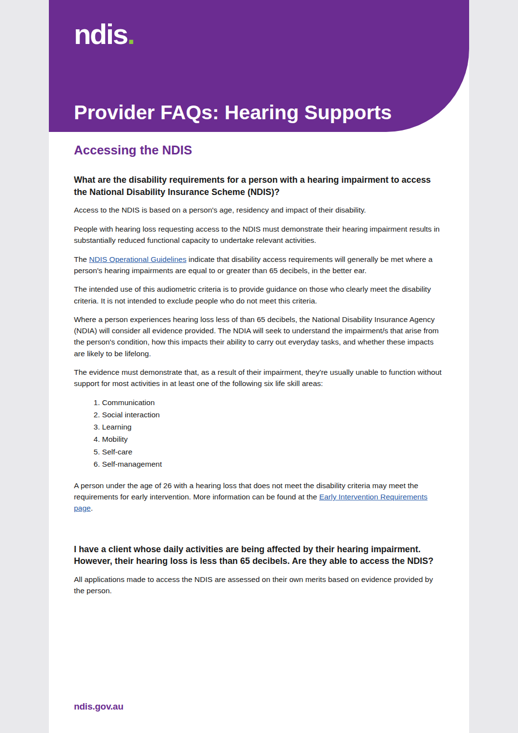ndis.
Provider FAQs: Hearing Supports
Accessing the NDIS
What are the disability requirements for a person with a hearing impairment to access the National Disability Insurance Scheme (NDIS)?
Access to the NDIS is based on a person's age, residency and impact of their disability.
People with hearing loss requesting access to the NDIS must demonstrate their hearing impairment results in substantially reduced functional capacity to undertake relevant activities.
The NDIS Operational Guidelines indicate that disability access requirements will generally be met where a person's hearing impairments are equal to or greater than 65 decibels, in the better ear.
The intended use of this audiometric criteria is to provide guidance on those who clearly meet the disability criteria. It is not intended to exclude people who do not meet this criteria.
Where a person experiences hearing loss less of than 65 decibels, the National Disability Insurance Agency (NDIA) will consider all evidence provided. The NDIA will seek to understand the impairment/s that arise from the person's condition, how this impacts their ability to carry out everyday tasks, and whether these impacts are likely to be lifelong.
The evidence must demonstrate that, as a result of their impairment, they're usually unable to function without support for most activities in at least one of the following six life skill areas:
Communication
Social interaction
Learning
Mobility
Self-care
Self-management
A person under the age of 26 with a hearing loss that does not meet the disability criteria may meet the requirements for early intervention. More information can be found at the Early Intervention Requirements page.
I have a client whose daily activities are being affected by their hearing impairment. However, their hearing loss is less than 65 decibels. Are they able to access the NDIS?
All applications made to access the NDIS are assessed on their own merits based on evidence provided by the person.
ndis.gov.au